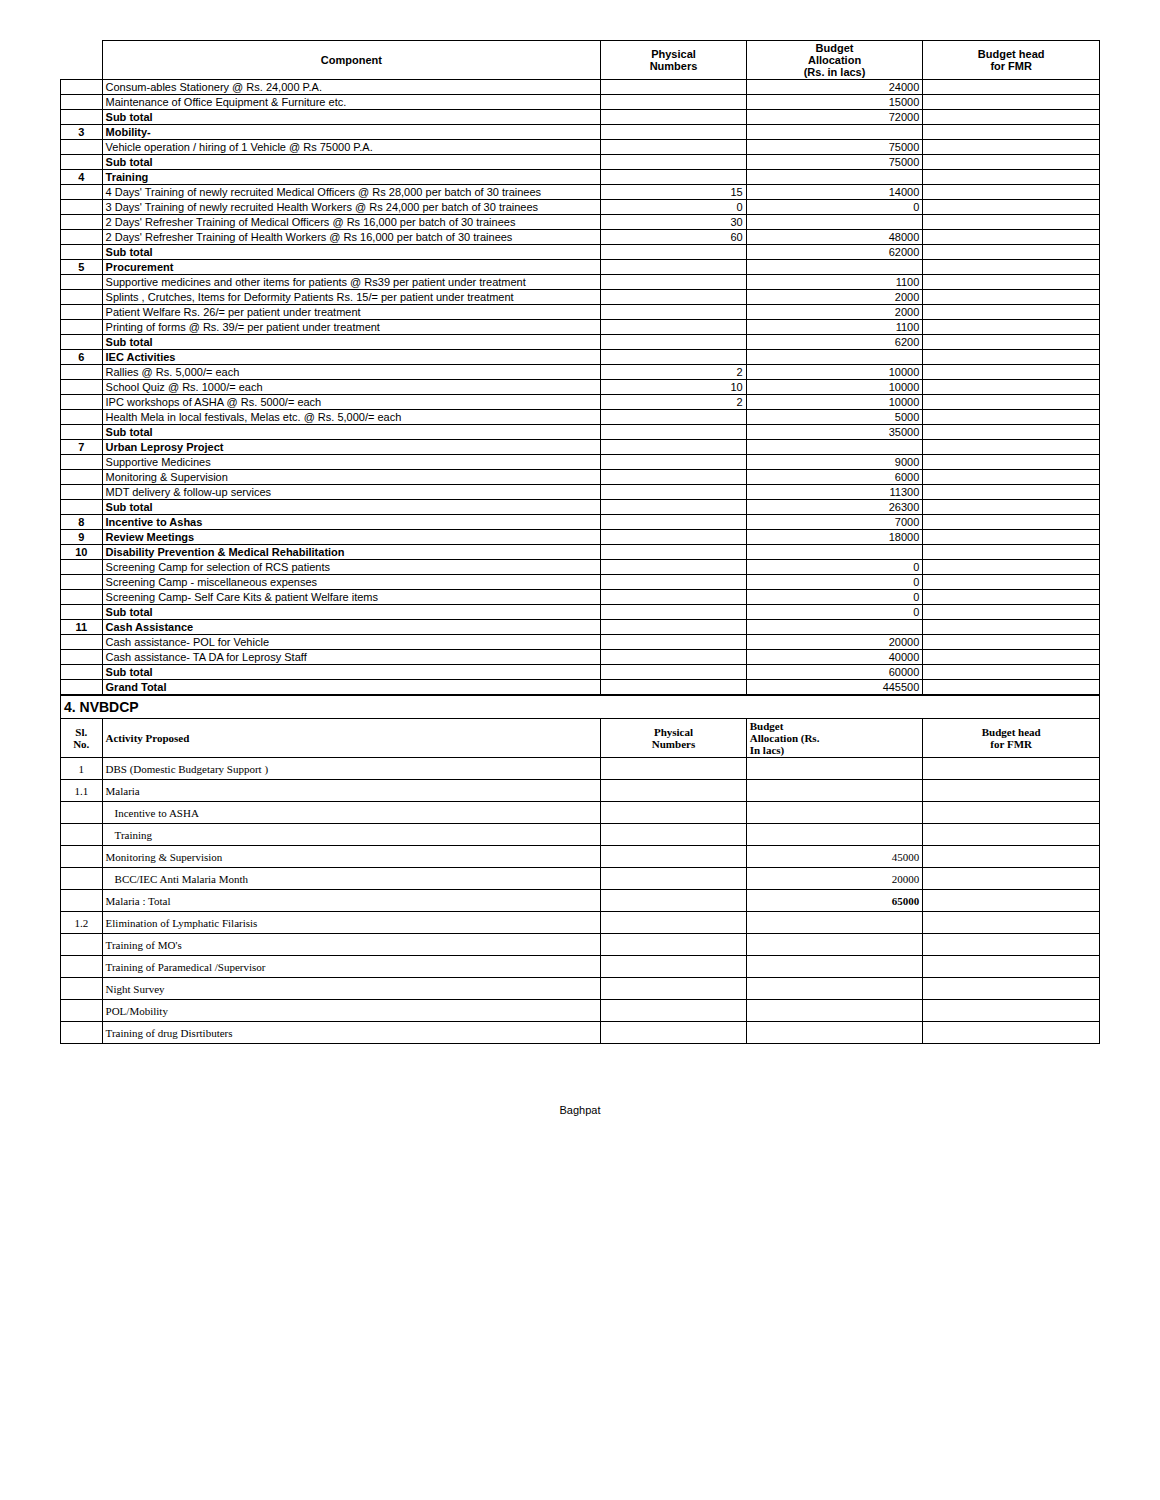| | Component | Physical Numbers | Budget Allocation (Rs. in lacs) | Budget head for FMR |
| | Consum-ables Stationery @ Rs. 24,000 P.A. | | 24000 | |
| | Maintenance of Office Equipment & Furniture etc. | | 15000 | |
| | Sub total | | 72000 | |
| 3 | Mobility- | | | |
| | Vehicle operation / hiring of 1 Vehicle @ Rs 75000 P.A. | | 75000 | |
| | Sub total | | 75000 | |
| 4 | Training | | | |
| | 4 Days' Training of newly recruited Medical Officers @ Rs 28,000 per batch of 30 trainees | 15 | 14000 | |
| | 3 Days' Training of newly recruited Health Workers @ Rs 24,000 per batch of 30 trainees | 0 | 0 | |
| | 2 Days' Refresher Training of Medical Officers @ Rs 16,000 per batch of 30 trainees | 30 | | |
| | 2 Days' Refresher Training of Health Workers @ Rs 16,000 per batch of 30 trainees | 60 | 48000 | |
| | Sub total | | 62000 | |
| 5 | Procurement | | | |
| | Supportive medicines and other items for patients @ Rs39 per patient under treatment | | 1100 | |
| | Splints , Crutches, Items for Deformity Patients Rs. 15/= per patient under treatment | | 2000 | |
| | Patient Welfare Rs. 26/= per patient under treatment | | 2000 | |
| | Printing of forms @ Rs. 39/= per patient under treatment | | 1100 | |
| | Sub total | | 6200 | |
| 6 | IEC Activities | | | |
| | Rallies @ Rs. 5,000/= each | 2 | 10000 | |
| | School Quiz @ Rs. 1000/= each | 10 | 10000 | |
| | IPC workshops of ASHA @ Rs. 5000/= each | 2 | 10000 | |
| | Health Mela in local festivals, Melas etc. @ Rs. 5,000/= each | | 5000 | |
| | Sub total | | 35000 | |
| 7 | Urban Leprosy Project | | | |
| | Supportive Medicines | | 9000 | |
| | Monitoring & Supervision | | 6000 | |
| | MDT delivery & follow-up services | | 11300 | |
| | Sub total | | 26300 | |
| 8 | Incentive to Ashas | | 7000 | |
| 9 | Review Meetings | | 18000 | |
| 10 | Disability Prevention & Medical Rehabilitation | | | |
| | Screening Camp for selection of RCS patients | | 0 | |
| | Screening Camp - miscellaneous expenses | | 0 | |
| | Screening Camp- Self Care Kits & patient Welfare items | | 0 | |
| | Sub total | | 0 | |
| 11 | Cash Assistance | | | |
| | Cash assistance- POL for Vehicle | | 20000 | |
| | Cash assistance- TA DA for Leprosy Staff | | 40000 | |
| | Sub total | | 60000 | |
| | Grand Total | | 445500 | |
| 4. NVBDCP |
| Sl. No. | Activity Proposed | Physical Numbers | Budget Allocation (Rs. In lacs) | Budget head for FMR |
| 1 | DBS (Domestic Budgetary Support ) | | | |
| 1.1 | Malaria | | | |
| | Incentive to ASHA | | | |
| | Training | | | |
| | Monitoring & Supervision | | 45000 | |
| | BCC/IEC Anti Malaria Month | | 20000 | |
| | Malaria : Total | | 65000 | |
| 1.2 | Elimination of Lymphatic Filarisis | | | |
| | Training of MO's | | | |
| | Training of Paramedical /Supervisor | | | |
| | Night Survey | | | |
| | POL/Mobility | | | |
| | Training of drug Disrtibuters | | | |
Baghpat